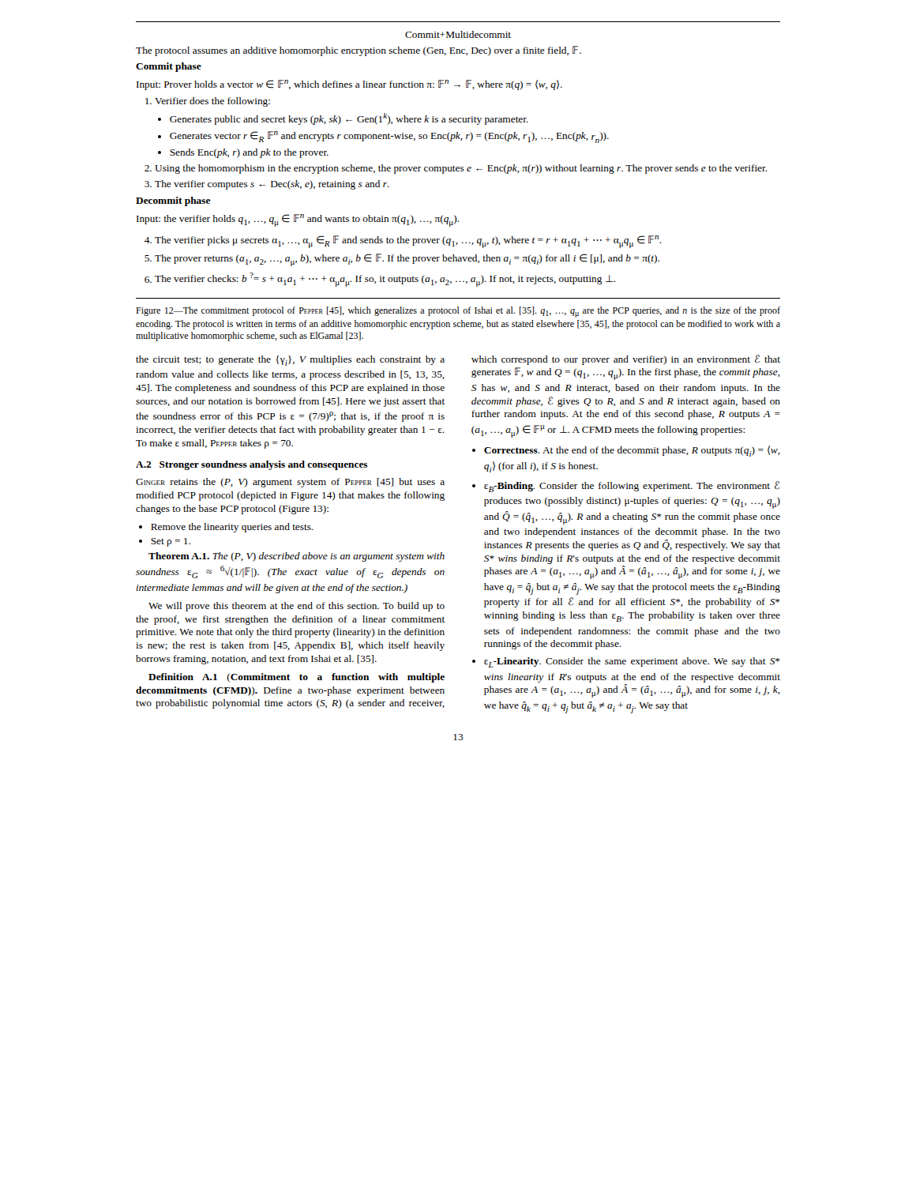Commit+Multidecommit
The protocol assumes an additive homomorphic encryption scheme (Gen, Enc, Dec) over a finite field, 𝔽.
Commit phase
Input: Prover holds a vector w ∈ 𝔽n, which defines a linear function π: 𝔽n → 𝔽, where π(q) = ⟨w, q⟩.
Verifier does the following:
Generates public and secret keys (pk, sk) ← Gen(1k), where k is a security parameter.
Generates vector r ∈R 𝔽n and encrypts r component-wise, so Enc(pk, r) = (Enc(pk, r1), …, Enc(pk, rn)).
Sends Enc(pk, r) and pk to the prover.
Using the homomorphism in the encryption scheme, the prover computes e ← Enc(pk, π(r)) without learning r. The prover sends e to the verifier.
The verifier computes s ← Dec(sk, e), retaining s and r.
Decommit phase
Input: the verifier holds q1, …, qμ ∈ 𝔽n and wants to obtain π(q1), …, π(qμ).
The verifier picks μ secrets α1, …, αμ ∈R 𝔽 and sends to the prover (q1, …, qμ, t), where t = r + α1q1 + ⋯ + αμqμ ∈ 𝔽n.
The prover returns (a1, a2, …, aμ, b), where ai, b ∈ 𝔽. If the prover behaved, then ai = π(qi) for all i ∈ [μ], and b = π(t).
The verifier checks: b ?= s + α1a1 + ⋯ + αμaμ. If so, it outputs (a1, a2, …, aμ). If not, it rejects, outputting ⊥.
Figure 12—The commitment protocol of Pepper [45], which generalizes a protocol of Ishai et al. [35]. q1, …, qμ are the PCP queries, and n is the size of the proof encoding. The protocol is written in terms of an additive homomorphic encryption scheme, but as stated elsewhere [35, 45], the protocol can be modified to work with a multiplicative homomorphic scheme, such as ElGamal [23].
the circuit test; to generate the {γi}, V multiplies each constraint by a random value and collects like terms, a process described in [5, 13, 35, 45]. The completeness and soundness of this PCP are explained in those sources, and our notation is borrowed from [45]. Here we just assert that the soundness error of this PCP is ε = (7/9)ρ; that is, if the proof π is incorrect, the verifier detects that fact with probability greater than 1 − ε. To make ε small, Pepper takes ρ = 70.
A.2 Stronger soundness analysis and consequences
Ginger retains the (P, V) argument system of Pepper [45] but uses a modified PCP protocol (depicted in Figure 14) that makes the following changes to the base PCP protocol (Figure 13):
Remove the linearity queries and tests.
Set ρ = 1.
Theorem A.1. The (P, V) described above is an argument system with soundness εG ≈ 6√(1/|𝔽|). (The exact value of εG depends on intermediate lemmas and will be given at the end of the section.)
We will prove this theorem at the end of this section. To build up to the proof, we first strengthen the definition of a linear commitment primitive. We note that only the third property (linearity) in the definition is new; the rest is taken from [45, Appendix B], which itself heavily borrows framing, notation, and text from Ishai et al. [35].
Definition A.1 (Commitment to a function with multiple decommitments (CFMD)). Define a two-phase experiment between two probabilistic polynomial time actors (S, R) (a sender and receiver, which correspond to our prover and verifier) in an environment ℰ that generates 𝔽, w and Q = (q1, …, qμ). In the first phase, the commit phase, S has w, and S and R interact, based on their random inputs. In the decommit phase, ℰ gives Q to R, and S and R interact again, based on further random inputs. At the end of this second phase, R outputs A = (a1, …, aμ) ∈ 𝔽μ or ⊥. A CFMD meets the following properties:
Correctness. At the end of the decommit phase, R outputs π(qi) = ⟨w, qi⟩ (for all i), if S is honest.
εB-Binding. Consider the following experiment. The environment ℰ produces two (possibly distinct) μ-tuples of queries: Q = (q1, …, qμ) and Q̂ = (q̂1, …, q̂μ). R and a cheating S* run the commit phase once and two independent instances of the decommit phase. In the two instances R presents the queries as Q and Q̂, respectively. We say that S* wins binding if R's outputs at the end of the respective decommit phases are A = (a1, …, aμ) and Â = (â1, …, âμ), and for some i, j, we have qi = q̂j but ai ≠ âj. We say that the protocol meets the εB-Binding property if for all ℰ and for all efficient S*, the probability of S* winning binding is less than εB. The probability is taken over three sets of independent randomness: the commit phase and the two runnings of the decommit phase.
εL-Linearity. Consider the same experiment above. We say that S* wins linearity if R's outputs at the end of the respective decommit phases are A = (a1, …, aμ) and Â = (â1, …, âμ), and for some i, j, k, we have q̂k = qi + qj but âk ≠ ai + aj. We say that
13